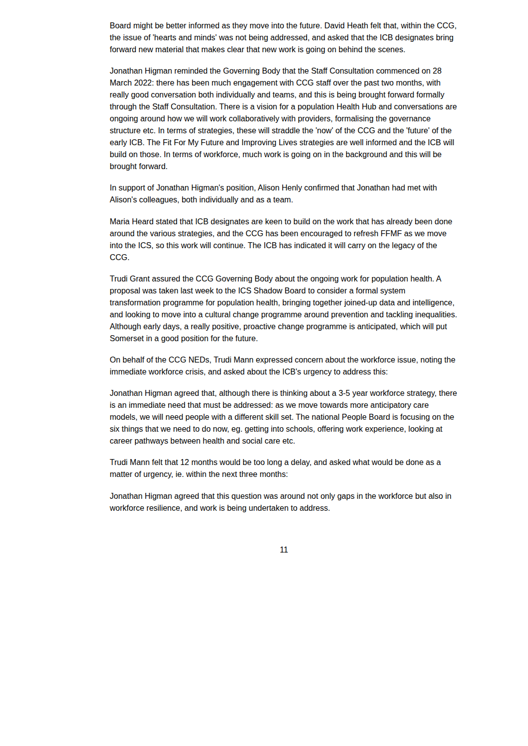Board might be better informed as they move into the future. David Heath felt that, within the CCG, the issue of 'hearts and minds' was not being addressed, and asked that the ICB designates bring forward new material that makes clear that new work is going on behind the scenes.
Jonathan Higman reminded the Governing Body that the Staff Consultation commenced on 28 March 2022: there has been much engagement with CCG staff over the past two months, with really good conversation both individually and teams, and this is being brought forward formally through the Staff Consultation. There is a vision for a population Health Hub and conversations are ongoing around how we will work collaboratively with providers, formalising the governance structure etc. In terms of strategies, these will straddle the 'now' of the CCG and the 'future' of the early ICB. The Fit For My Future and Improving Lives strategies are well informed and the ICB will build on those. In terms of workforce, much work is going on in the background and this will be brought forward.
In support of Jonathan Higman's position, Alison Henly confirmed that Jonathan had met with Alison's colleagues, both individually and as a team.
Maria Heard stated that ICB designates are keen to build on the work that has already been done around the various strategies, and the CCG has been encouraged to refresh FFMF as we move into the ICS, so this work will continue. The ICB has indicated it will carry on the legacy of the CCG.
Trudi Grant assured the CCG Governing Body about the ongoing work for population health. A proposal was taken last week to the ICS Shadow Board to consider a formal system transformation programme for population health, bringing together joined-up data and intelligence, and looking to move into a cultural change programme around prevention and tackling inequalities. Although early days, a really positive, proactive change programme is anticipated, which will put Somerset in a good position for the future.
On behalf of the CCG NEDs, Trudi Mann expressed concern about the workforce issue, noting the immediate workforce crisis, and asked about the ICB's urgency to address this:
Jonathan Higman agreed that, although there is thinking about a 3-5 year workforce strategy, there is an immediate need that must be addressed: as we move towards more anticipatory care models, we will need people with a different skill set. The national People Board is focusing on the six things that we need to do now, eg. getting into schools, offering work experience, looking at career pathways between health and social care etc.
Trudi Mann felt that 12 months would be too long a delay, and asked what would be done as a matter of urgency, ie. within the next three months:
Jonathan Higman agreed that this question was around not only gaps in the workforce but also in workforce resilience, and work is being undertaken to address.
11